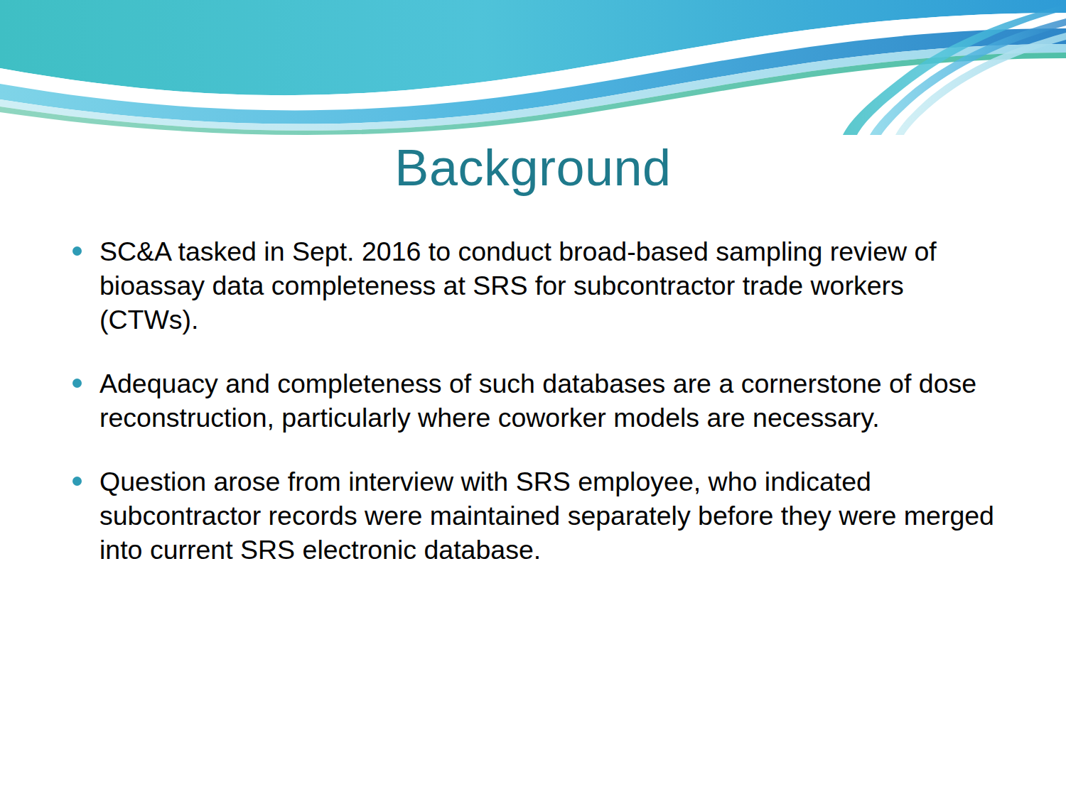Background
SC&A tasked in Sept. 2016 to conduct broad-based sampling review of bioassay data completeness at SRS for subcontractor trade workers (CTWs).
Adequacy and completeness of such databases are a cornerstone of dose reconstruction, particularly where coworker models are necessary.
Question arose from interview with SRS employee, who indicated subcontractor records were maintained separately before they were merged into current SRS electronic database.